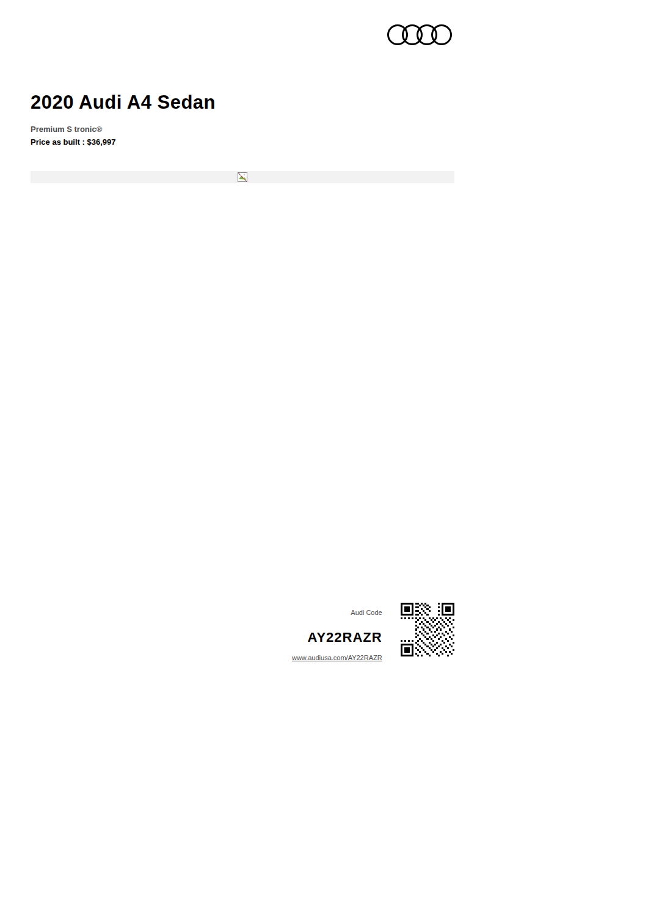2020 Audi A4 Sedan
Premium S tronic®
Price as built : $36,997
Audi Code
AY22RAZR
www.audiusa.com/AY22RAZR